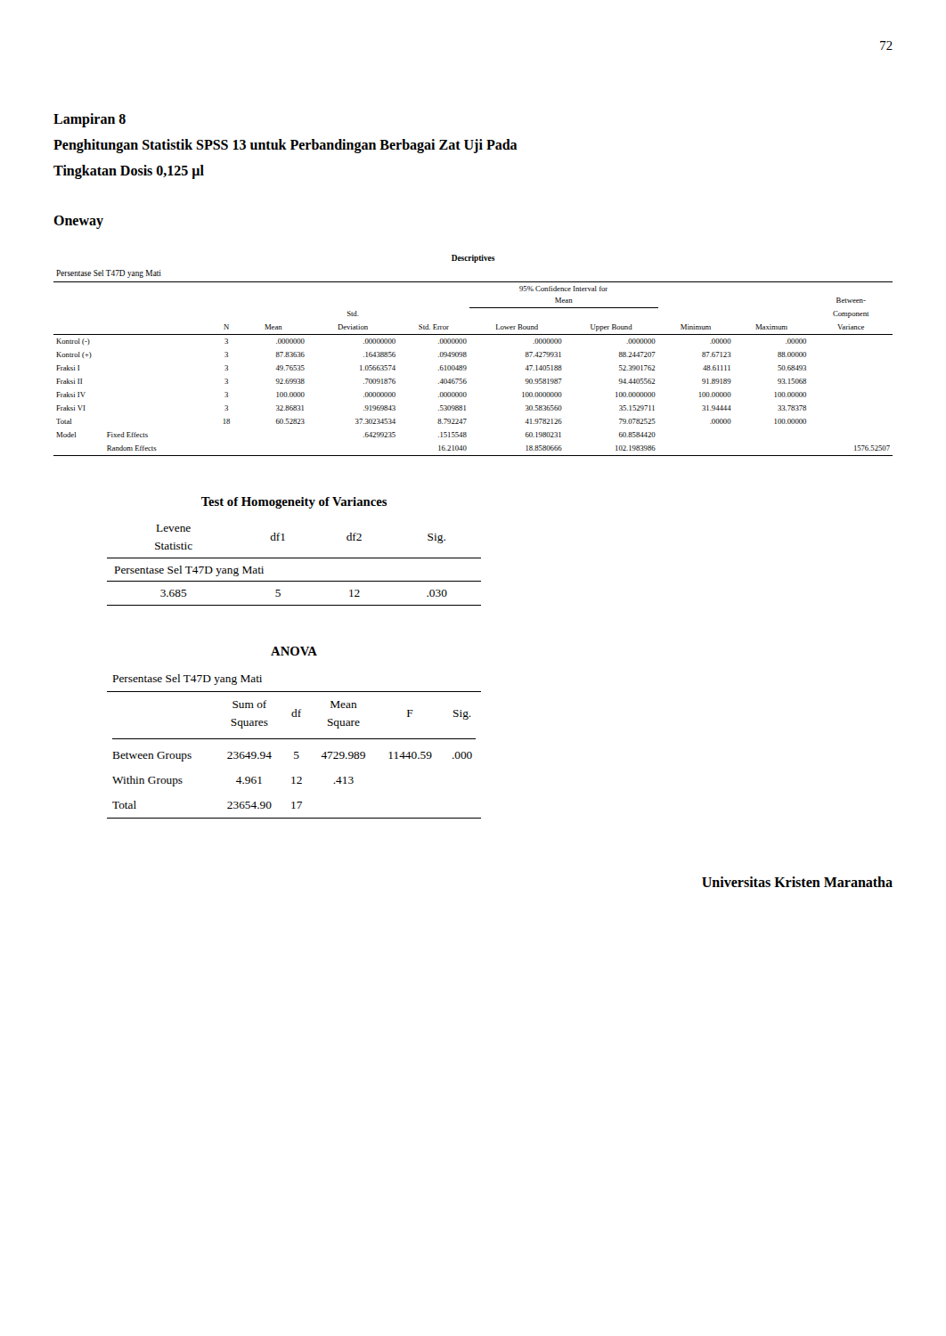72
Lampiran 8
Penghitungan Statistik SPSS 13 untuk Perbandingan Berbagai Zat Uji Pada
Tingkatan Dosis 0,125 µl
Oneway
Descriptives
| Persentase Sel T47D yang Mati |
| | 95% Confidence Interval for Mean | | Between- |
| | | | Std. | | | | | | Component |
| | N | Mean | Deviation | Std. Error | Lower Bound | Upper Bound | Minimum | Maximum | Variance |
| Kontrol (-) | 3 | .0000000 | .00000000 | .0000000 | .0000000 | .0000000 | .00000 | .00000 | |
| Kontrol (+) | 3 | 87.83636 | .16438856 | .0949098 | 87.4279931 | 88.2447207 | 87.67123 | 88.00000 | |
| Fraksi I | 3 | 49.76535 | 1.05663574 | .6100489 | 47.1405188 | 52.3901762 | 48.61111 | 50.68493 | |
| Fraksi II | 3 | 92.69938 | .70091876 | .4046756 | 90.9581987 | 94.4405562 | 91.89189 | 93.15068 | |
| Fraksi IV | 3 | 100.0000 | .00000000 | .0000000 | 100.0000000 | 100.0000000 | 100.00000 | 100.00000 | |
| Fraksi VI | 3 | 32.86831 | .91969843 | .5309881 | 30.5836560 | 35.1529711 | 31.94444 | 33.78378 | |
| Total | 18 | 60.52823 | 37.30234534 | 8.792247 | 41.9782126 | 79.0782525 | .00000 | 100.00000 | |
| Model | Fixed Effects | | | .64299235 | .1515548 | 60.1980231 | 60.8584420 | | | |
| | Random Effects | | | | 16.21040 | 18.8580666 | 102.1983986 | | | 1576.52507 |
Test of Homogeneity of Variances
| Persentase Sel T47D yang Mati |
| Levene Statistic | df1 | df2 | Sig. |
| 3.685 | 5 | 12 | .030 |
ANOVA
| Persentase Sel T47D yang Mati |
| | Sum of Squares | df | Mean Square | F | Sig. |
| Between Groups | 23649.94 | 5 | 4729.989 | 11440.59 | .000 |
| Within Groups | 4.961 | 12 | .413 | | |
| Total | 23654.90 | 17 | | | |
Universitas Kristen Maranatha